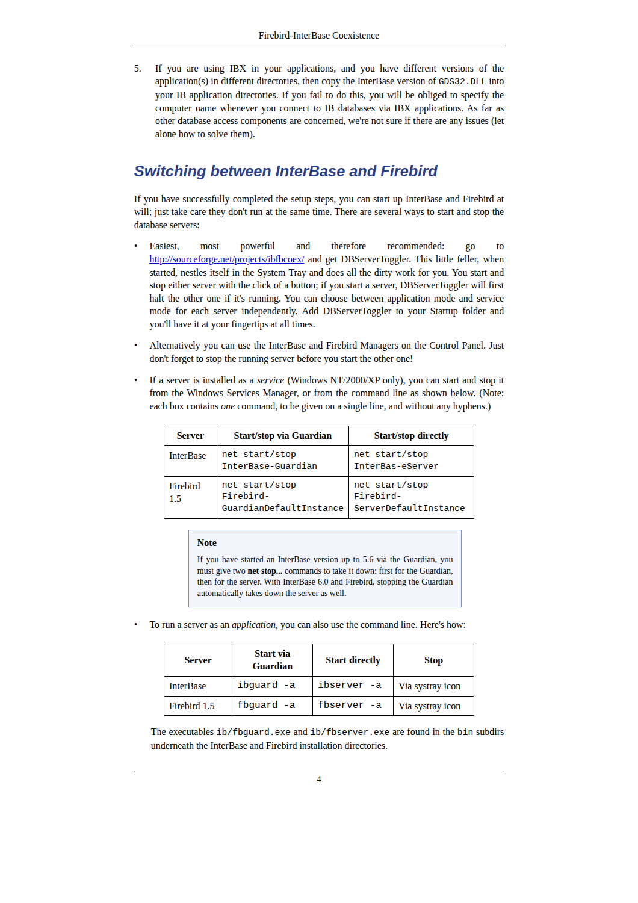Firebird-InterBase Coexistence
5. If you are using IBX in your applications, and you have different versions of the application(s) in different directories, then copy the InterBase version of GDS32.DLL into your IB application directories. If you fail to do this, you will be obliged to specify the computer name whenever you connect to IB databases via IBX applications. As far as other database access components are concerned, we're not sure if there are any issues (let alone how to solve them).
Switching between InterBase and Firebird
If you have successfully completed the setup steps, you can start up InterBase and Firebird at will; just take care they don't run at the same time. There are several ways to start and stop the database servers:
• Easiest, most powerful and therefore recommended: go to http://sourceforge.net/projects/ibfbcoex/ and get DBServerToggler. This little feller, when started, nestles itself in the System Tray and does all the dirty work for you. You start and stop either server with the click of a button; if you start a server, DBServerToggler will first halt the other one if it's running. You can choose between application mode and service mode for each server independently. Add DBServerToggler to your Startup folder and you'll have it at your fingertips at all times.
• Alternatively you can use the InterBase and Firebird Managers on the Control Panel. Just don't forget to stop the running server before you start the other one!
• If a server is installed as a service (Windows NT/2000/XP only), you can start and stop it from the Windows Services Manager, or from the command line as shown below. (Note: each box contains one command, to be given on a single line, and without any hyphens.)
| Server | Start/stop via Guardian | Start/stop directly |
| --- | --- | --- |
| InterBase | net start/stop InterBase-Guardian | net start/stop InterBas-eServer |
| Firebird 1.5 | net start/stop Firebird-GuardianDefaultInstance | net start/stop Firebird-ServerDefaultInstance |
Note
If you have started an InterBase version up to 5.6 via the Guardian, you must give two net stop... commands to take it down: first for the Guardian, then for the server. With InterBase 6.0 and Firebird, stopping the Guardian automatically takes down the server as well.
• To run a server as an application, you can also use the command line. Here's how:
| Server | Start via Guardian | Start directly | Stop |
| --- | --- | --- | --- |
| InterBase | ibguard -a | ibserver -a | Via systray icon |
| Firebird 1.5 | fbguard -a | fbserver -a | Via systray icon |
The executables ib/fbguard.exe and ib/fbserver.exe are found in the bin subdirs underneath the InterBase and Firebird installation directories.
4